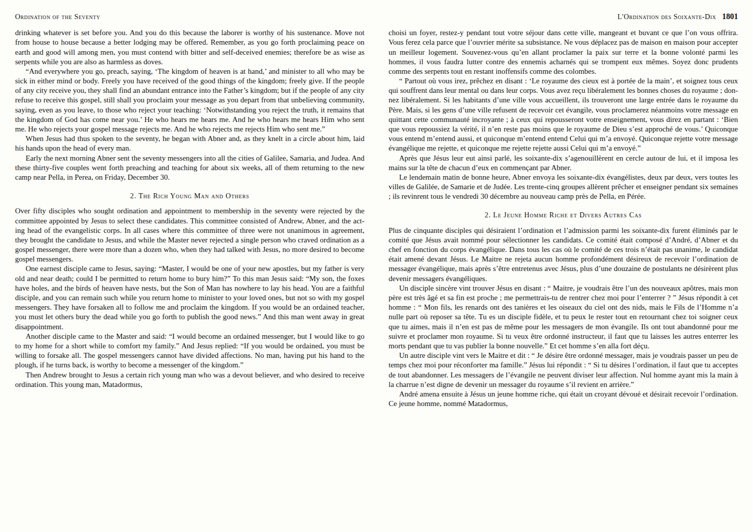Ordination of the Seventy
L'Ordination des Soixante-Dix 1801
drinking whatever is set before you. And you do this because the laborer is worthy of his sustenance. Move not from house to house because a better lodging may be offered. Remember, as you go forth proclaiming peace on earth and good will among men, you must contend with bitter and self-deceived enemies; therefore be as wise as serpents while you are also as harmless as doves.
“And everywhere you go, preach, saying, ‘The kingdom of heaven is at hand,’ and minister to all who may be sick in either mind or body. Freely you have received of the good things of the kingdom; freely give. If the people of any city receive you, they shall find an abundant entrance into the Father’s kingdom; but if the people of any city refuse to receive this gospel, still shall you proclaim your message as you depart from that unbelieving community, saying, even as you leave, to those who reject your teaching: ‘Notwithstanding you reject the truth, it remains that the kingdom of God has come near you.’ He who hears me hears me. And he who hears me hears Him who sent me. He who rejects your gospel message rejects me. And he who rejects me rejects Him who sent me.”
When Jesus had thus spoken to the seventy, he began with Abner and, as they knelt in a circle about him, laid his hands upon the head of every man.
Early the next morning Abner sent the seventy messengers into all the cities of Galilee, Samaria, and Judea. And these thirty-five couples went forth preaching and teaching for about six weeks, all of them returning to the new camp near Pella, in Perea, on Friday, December 30.
2. The Rich Young Man and Others
Over fifty disciples who sought ordination and appointment to membership in the seventy were rejected by the committee appointed by Jesus to select these candidates. This committee consisted of Andrew, Abner, and the acting head of the evangelistic corps. In all cases where this committee of three were not unanimous in agreement, they brought the candidate to Jesus, and while the Master never rejected a single person who craved ordination as a gospel messenger, there were more than a dozen who, when they had talked with Jesus, no more desired to become gospel messengers.
One earnest disciple came to Jesus, saying: “Master, I would be one of your new apostles, but my father is very old and near death; could I be permitted to return home to bury him?” To this man Jesus said: “My son, the foxes have holes, and the birds of heaven have nests, but the Son of Man has nowhere to lay his head. You are a faithful disciple, and you can remain such while you return home to minister to your loved ones, but not so with my gospel messengers. They have forsaken all to follow me and proclaim the kingdom. If you would be an ordained teacher, you must let others bury the dead while you go forth to publish the good news.” And this man went away in great disappointment.
Another disciple came to the Master and said: “I would become an ordained messenger, but I would like to go to my home for a short while to comfort my family.” And Jesus replied: “If you would be ordained, you must be willing to forsake all. The gospel messengers cannot have divided affections. No man, having put his hand to the plough, if he turns back, is worthy to become a messenger of the kingdom.”
Then Andrew brought to Jesus a certain rich young man who was a devout believer, and who desired to receive ordination. This young man, Matadormus,
choisi un foyer, restez-y pendant tout votre séjour dans cette ville, mangeant et buvant ce que l’on vous offrira. Vous ferez cela parce que l’ouvrier mérite sa subsistance. Ne vous déplacez pas de maison en maison pour accepter un meilleur logement. Souvenez-vous qu’en allant proclamer la paix sur terre et la bonne volonté parmi les hommes, il vous faudra lutter contre des ennemis acharnés qui se trompent eux mêmes. Soyez donc prudents comme des serpents tout en restant inoffensifs comme des colombes.
“ Partout où vous irez, prêchez en disant : ‘Le royaume des cieux est à portée de la main’, et soignez tous ceux qui souffrent dans leur mental ou dans leur corps. Vous avez reçu libéralement les bonnes choses du royaume ; donnez libéralement. Si les habitants d’une ville vous accueillent, ils trouveront une large entrée dans le royaume du Père. Mais, si les gens d’une ville refusent de recevoir cet évangile, vous proclamerez néanmoins votre message en quittant cette communauté incroyante ; à ceux qui repousseront votre enseignement, vous direz en partant : ‘Bien que vous repoussiez la vérité, il n’en reste pas moins que le royaume de Dieu s’est approché de vous.’ Quiconque vous entend m’entend aussi, et quiconque m’entend entend Celui qui m’a envoyé. Quiconque rejette votre message évangélique me rejette, et quiconque me rejette rejette aussi Celui qui m’a envoyé.”
Après que Jésus leur eut ainsi parlé, les soixante-dix s’agenouillèrent en cercle autour de lui, et il imposa les mains sur la tête de chacun d’eux en commençant par Abner.
Le lendemain matin de bonne heure, Abner envoya les soixante-dix évangélistes, deux par deux, vers toutes les villes de Galilée, de Samarie et de Judée. Les trente-cinq groupes allèrent prêcher et enseigner pendant six semaines ; ils revinrent tous le vendredi 30 décembre au nouveau camp près de Pella, en Pérée.
2. Le Jeune Homme Riche et Divers Autres Cas
Plus de cinquante disciples qui désiraient l’ordination et l’admission parmi les soixante-dix furent éliminés par le comité que Jésus avait nommé pour sélectionner les candidats. Ce comité était composé d’André, d’Abner et du chef en fonction du corps évangélique. Dans tous les cas où le comité de ces trois n’était pas unanime, le candidat était amené devant Jésus. Le Maitre ne rejeta aucun homme profondément désireux de recevoir l’ordination de messager évangélique, mais après s’être entretenus avec Jésus, plus d’une douzaine de postulants ne désirèrent plus devenir messagers évangéliques.
Un disciple sincère vint trouver Jésus en disant : “ Maitre, je voudrais être l’un des nouveaux apôtres, mais mon père est très âgé et sa fin est proche ; me permettrais-tu de rentrer chez moi pour l’enterrer ? ” Jésus répondit à cet homme : “ Mon fils, les renards ont des tanières et les oiseaux du ciel ont des nids, mais le Fils de l’Homme n’a nulle part où reposer sa tête. Tu es un disciple fidèle, et tu peux le rester tout en retournant chez toi soigner ceux que tu aimes, mais il n’en est pas de même pour les messagers de mon évangile. Ils ont tout abandonné pour me suivre et proclamer mon royaume. Si tu veux être ordonné instructeur, il faut que tu laisses les autres enterrer les morts pendant que tu vas publier la bonne nouvelle.” Et cet homme s’en alla fort déçu.
Un autre disciple vint vers le Maitre et dit : “ Je désire être ordonné messager, mais je voudrais passer un peu de temps chez moi pour réconforter ma famille.” Jésus lui répondit : “ Si tu désires l’ordination, il faut que tu acceptes de tout abandonner. Les messagers de l’évangile ne peuvent diviser leur affection. Nul homme ayant mis la main à la charrue n’est digne de devenir un messager du royaume s’il revient en arrière.”
André amena ensuite à Jésus un jeune homme riche, qui était un croyant dévoué et désirait recevoir l’ordination. Ce jeune homme, nommé Matadormus,